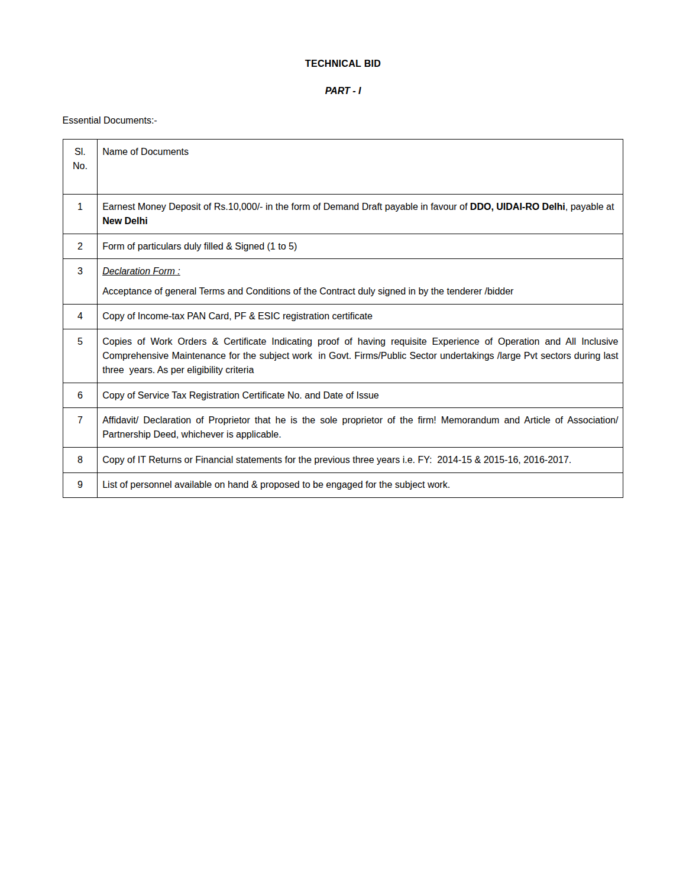TECHNICAL BID
PART - I
Essential Documents:-
| Sl. No. | Name of Documents |
| 1 | Earnest Money Deposit of Rs.10,000/- in the form of Demand Draft payable in favour of DDO, UIDAI-RO Delhi , payable at New Delhi |
| 2 | Form of particulars duly filled & Signed (1 to 5) |
| 3 | Declaration Form : Acceptance of general Terms and Conditions of the Contract duly signed in by the tenderer /bidder |
| 4 | Copy of Income-tax PAN Card, PF & ESIC registration certificate |
| 5 | Copies of Work Orders & Certificate Indicating proof of having requisite Experience of Operation and All Inclusive Comprehensive Maintenance for the subject work in Govt. Firms/Public Sector undertakings /large Pvt sectors during last three years. As per eligibility criteria |
| 6 | Copy of Service Tax Registration Certificate No. and Date of Issue |
| 7 | Affidavit/ Declaration of Proprietor that he is the sole proprietor of the firm! Memorandum and Article of Association/ Partnership Deed, whichever is applicable. |
| 8 | Copy of IT Returns or Financial statements for the previous three years i.e. FY: 2014-15 & 2015-16, 2016-2017. |
| 9 | List of personnel available on hand & proposed to be engaged for the subject work. |